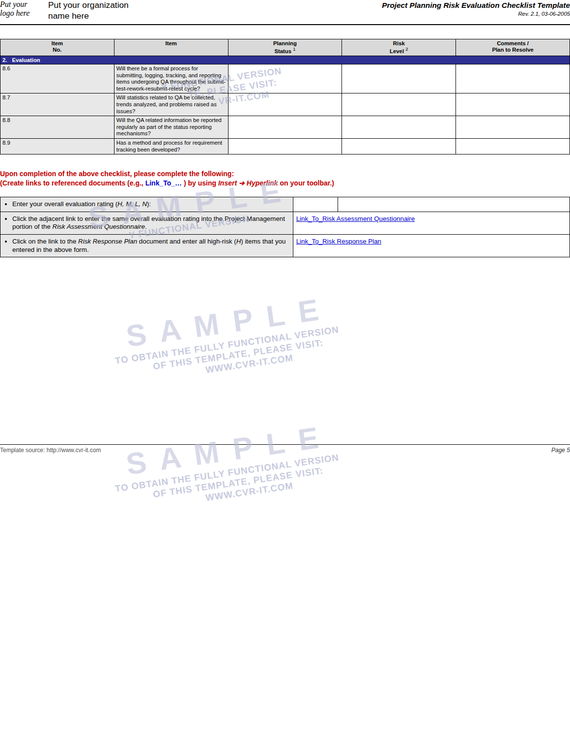Y FUNCTIONAL VERSION
TE, PLEASE VISIT:
VR-IT.COM
S A M P L E
Y FUNCTIONAL VERSION
S A M P L E
TO OBTAIN THE FULLY FUNCTIONAL VERSION
OF THIS TEMPLATE, PLEASE VISIT:
WWW.CVR-IT.COM
S A M P L E
TO OBTAIN THE FULLY FUNCTIONAL VERSION
OF THIS TEMPLATE, PLEASE VISIT:
WWW.CVR-IT.COM
Put your logo here
Put your organization name here
Project Planning Risk Evaluation Checklist Template
Rev. 2.1, 03-06-2005
| 2. Evaluation |
| Item No. | Item | Planning Status 1 | Risk Level 2 | Comments / Plan to Resolve |
| 8.6 | Will there be a formal process for submitting, logging, tracking, and reporting items undergoing QA throughout the submit-test-rework-resubmit-retest cycle? | | | |
| 8.7 | Will statistics related to QA be collected, trends analyzed, and problems raised as issues? | | | |
| 8.8 | Will the QA related information be reported regularly as part of the status reporting mechanisms? | | | |
| 8.9 | Has a method and process for requirement tracking been developed? | | | |
Upon completion of the above checklist, please complete the following:
(Create links to referenced documents (e.g., Link_To_… ) by using Insert ➔ Hyperlink on your toolbar.)
| Enter your overall evaluation rating ( H, M, L, N ): | | |
| Click the adjacent link to enter the same overall evaluation rating into the Project Management portion of the Risk Assessment Questionnaire . | Link_To_Risk Assessment Questionnaire |
| Click on the link to the Risk Response Plan document and enter all high-risk ( H ) items that you entered in the above form. | Link_To_Risk Response Plan |
Template source: http://www.cvr-it.com
Page 5